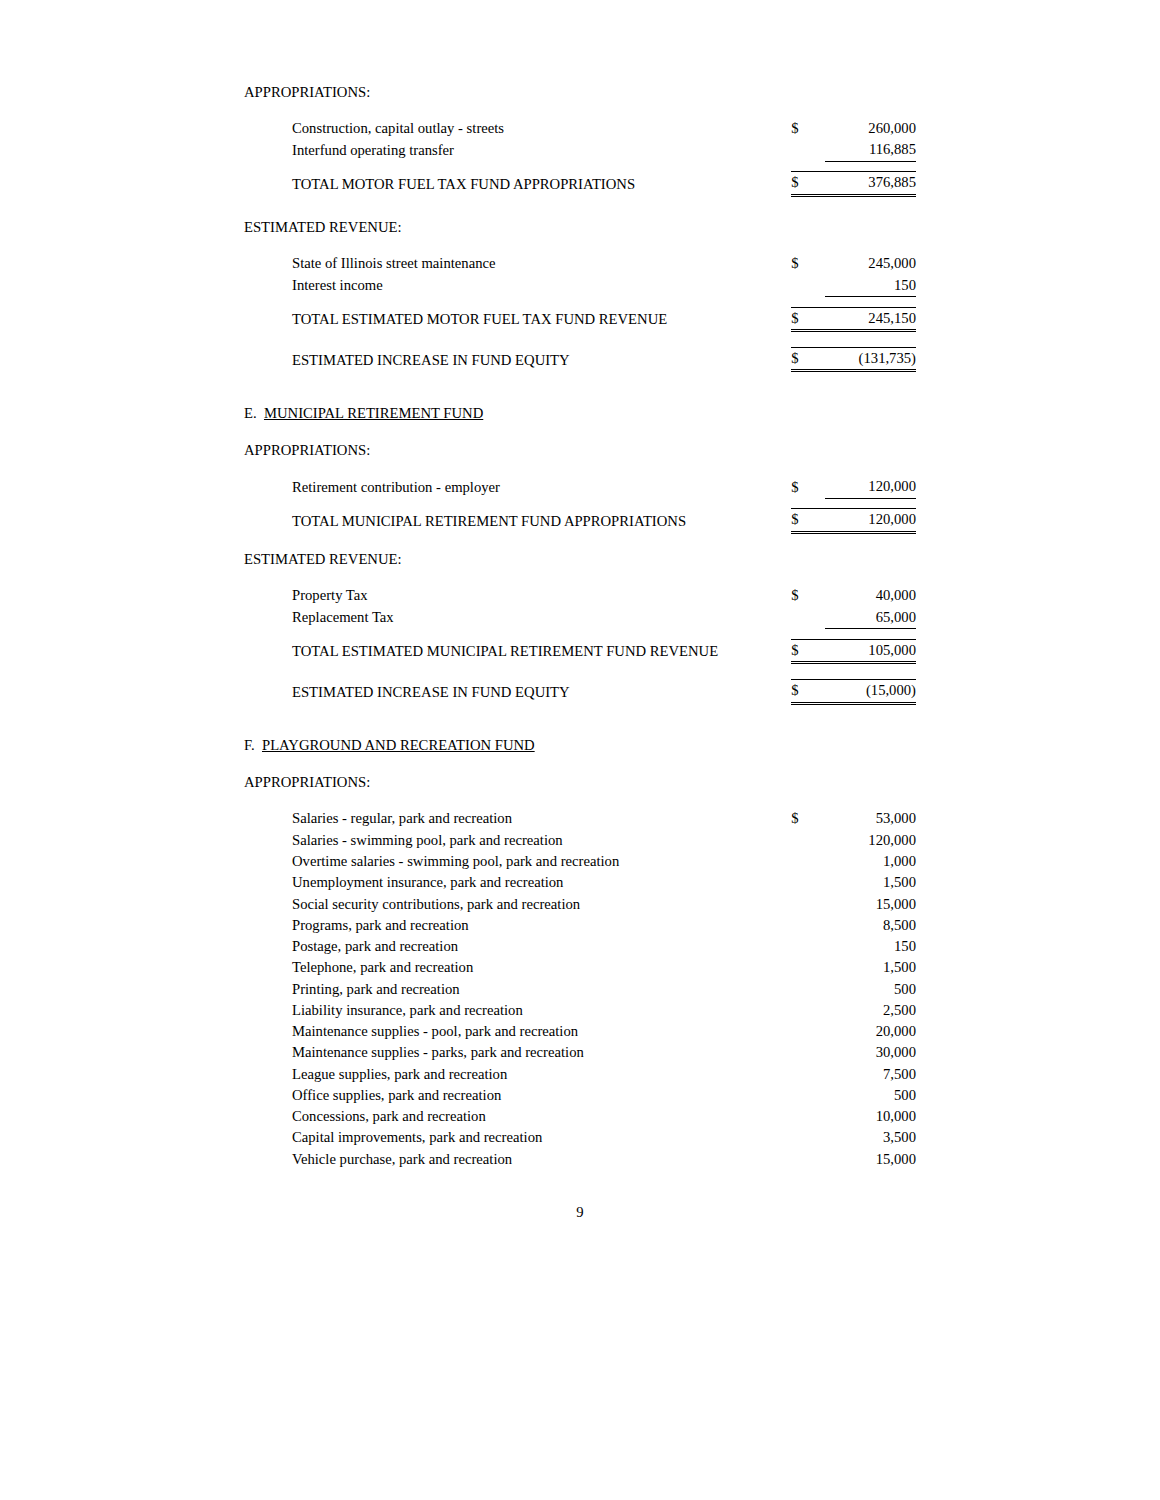| APPROPRIATIONS: |
| Construction, capital outlay - streets | $ | 260,000 |
| Interfund operating transfer | | 116,885 |
| TOTAL MOTOR FUEL TAX FUND APPROPRIATIONS | $ | 376,885 |
| ESTIMATED REVENUE: |
| State of Illinois street maintenance | $ | 245,000 |
| Interest income | | 150 |
| TOTAL ESTIMATED MOTOR FUEL TAX FUND REVENUE | $ | 245,150 |
| ESTIMATED INCREASE IN FUND EQUITY | $ | (131,735) |
| E. MUNICIPAL RETIREMENT FUND |
| APPROPRIATIONS: |
| Retirement contribution - employer | $ | 120,000 |
| TOTAL MUNICIPAL RETIREMENT FUND APPROPRIATIONS | $ | 120,000 |
| ESTIMATED REVENUE: |
| Property Tax | $ | 40,000 |
| Replacement Tax | | 65,000 |
| TOTAL ESTIMATED MUNICIPAL RETIREMENT FUND REVENUE | $ | 105,000 |
| ESTIMATED INCREASE IN FUND EQUITY | $ | (15,000) |
| F. PLAYGROUND AND RECREATION FUND |
| APPROPRIATIONS: |
| Salaries - regular, park and recreation | $ | 53,000 |
| Salaries - swimming pool, park and recreation | | 120,000 |
| Overtime salaries - swimming pool, park and recreation | | 1,000 |
| Unemployment insurance, park and recreation | | 1,500 |
| Social security contributions, park and recreation | | 15,000 |
| Programs, park and recreation | | 8,500 |
| Postage, park and recreation | | 150 |
| Telephone, park and recreation | | 1,500 |
| Printing, park and recreation | | 500 |
| Liability insurance, park and recreation | | 2,500 |
| Maintenance supplies - pool, park and recreation | | 20,000 |
| Maintenance supplies - parks, park and recreation | | 30,000 |
| League supplies, park and recreation | | 7,500 |
| Office supplies, park and recreation | | 500 |
| Concessions, park and recreation | | 10,000 |
| Capital improvements, park and recreation | | 3,500 |
| Vehicle purchase, park and recreation | | 15,000 |
9